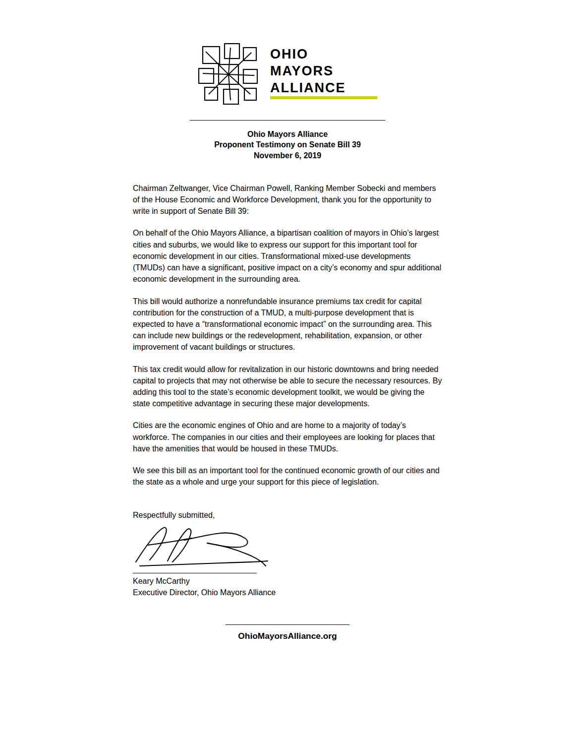OHIO MAYORS ALLIANCE
Ohio Mayors Alliance
Proponent Testimony on Senate Bill 39
November 6, 2019
Chairman Zeltwanger, Vice Chairman Powell, Ranking Member Sobecki and members of the House Economic and Workforce Development, thank you for the opportunity to write in support of Senate Bill 39:
On behalf of the Ohio Mayors Alliance, a bipartisan coalition of mayors in Ohio’s largest cities and suburbs, we would like to express our support for this important tool for economic development in our cities. Transformational mixed-use developments (TMUDs) can have a significant, positive impact on a city’s economy and spur additional economic development in the surrounding area.
This bill would authorize a nonrefundable insurance premiums tax credit for capital contribution for the construction of a TMUD, a multi-purpose development that is expected to have a “transformational economic impact” on the surrounding area. This can include new buildings or the redevelopment, rehabilitation, expansion, or other improvement of vacant buildings or structures.
This tax credit would allow for revitalization in our historic downtowns and bring needed capital to projects that may not otherwise be able to secure the necessary resources. By adding this tool to the state’s economic development toolkit, we would be giving the state competitive advantage in securing these major developments.
Cities are the economic engines of Ohio and are home to a majority of today’s workforce. The companies in our cities and their employees are looking for places that have the amenities that would be housed in these TMUDs.
We see this bill as an important tool for the continued economic growth of our cities and the state as a whole and urge your support for this piece of legislation.
Respectfully submitted,
Keary McCarthy
Executive Director, Ohio Mayors Alliance
OhioMayorsAlliance.org